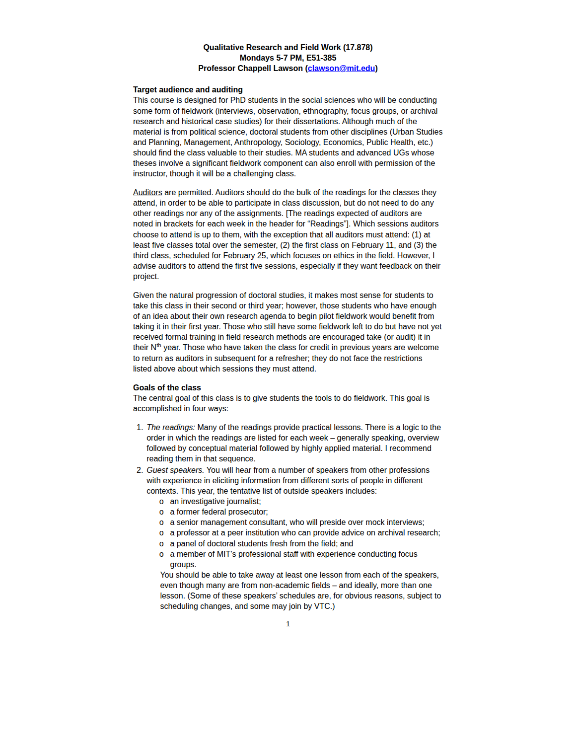Qualitative Research and Field Work (17.878)
Mondays 5-7 PM, E51-385
Professor Chappell Lawson (clawson@mit.edu)
Target audience and auditing
This course is designed for PhD students in the social sciences who will be conducting some form of fieldwork (interviews, observation, ethnography, focus groups, or archival research and historical case studies) for their dissertations. Although much of the material is from political science, doctoral students from other disciplines (Urban Studies and Planning, Management, Anthropology, Sociology, Economics, Public Health, etc.) should find the class valuable to their studies. MA students and advanced UGs whose theses involve a significant fieldwork component can also enroll with permission of the instructor, though it will be a challenging class.
Auditors are permitted. Auditors should do the bulk of the readings for the classes they attend, in order to be able to participate in class discussion, but do not need to do any other readings nor any of the assignments. [The readings expected of auditors are noted in brackets for each week in the header for “Readings”]. Which sessions auditors choose to attend is up to them, with the exception that all auditors must attend: (1) at least five classes total over the semester, (2) the first class on February 11, and (3) the third class, scheduled for February 25, which focuses on ethics in the field. However, I advise auditors to attend the first five sessions, especially if they want feedback on their project.
Given the natural progression of doctoral studies, it makes most sense for students to take this class in their second or third year; however, those students who have enough of an idea about their own research agenda to begin pilot fieldwork would benefit from taking it in their first year. Those who still have some fieldwork left to do but have not yet received formal training in field research methods are encouraged take (or audit) it in their Nth year. Those who have taken the class for credit in previous years are welcome to return as auditors in subsequent for a refresher; they do not face the restrictions listed above about which sessions they must attend.
Goals of the class
The central goal of this class is to give students the tools to do fieldwork. This goal is accomplished in four ways:
The readings: Many of the readings provide practical lessons. There is a logic to the order in which the readings are listed for each week – generally speaking, overview followed by conceptual material followed by highly applied material. I recommend reading them in that sequence.
Guest speakers. You will hear from a number of speakers from other professions with experience in eliciting information from different sorts of people in different contexts. This year, the tentative list of outside speakers includes:
an investigative journalist;
a former federal prosecutor;
a senior management consultant, who will preside over mock interviews;
a professor at a peer institution who can provide advice on archival research;
a panel of doctoral students fresh from the field; and
a member of MIT’s professional staff with experience conducting focus groups.
You should be able to take away at least one lesson from each of the speakers, even though many are from non-academic fields – and ideally, more than one lesson. (Some of these speakers’ schedules are, for obvious reasons, subject to scheduling changes, and some may join by VTC.)
1